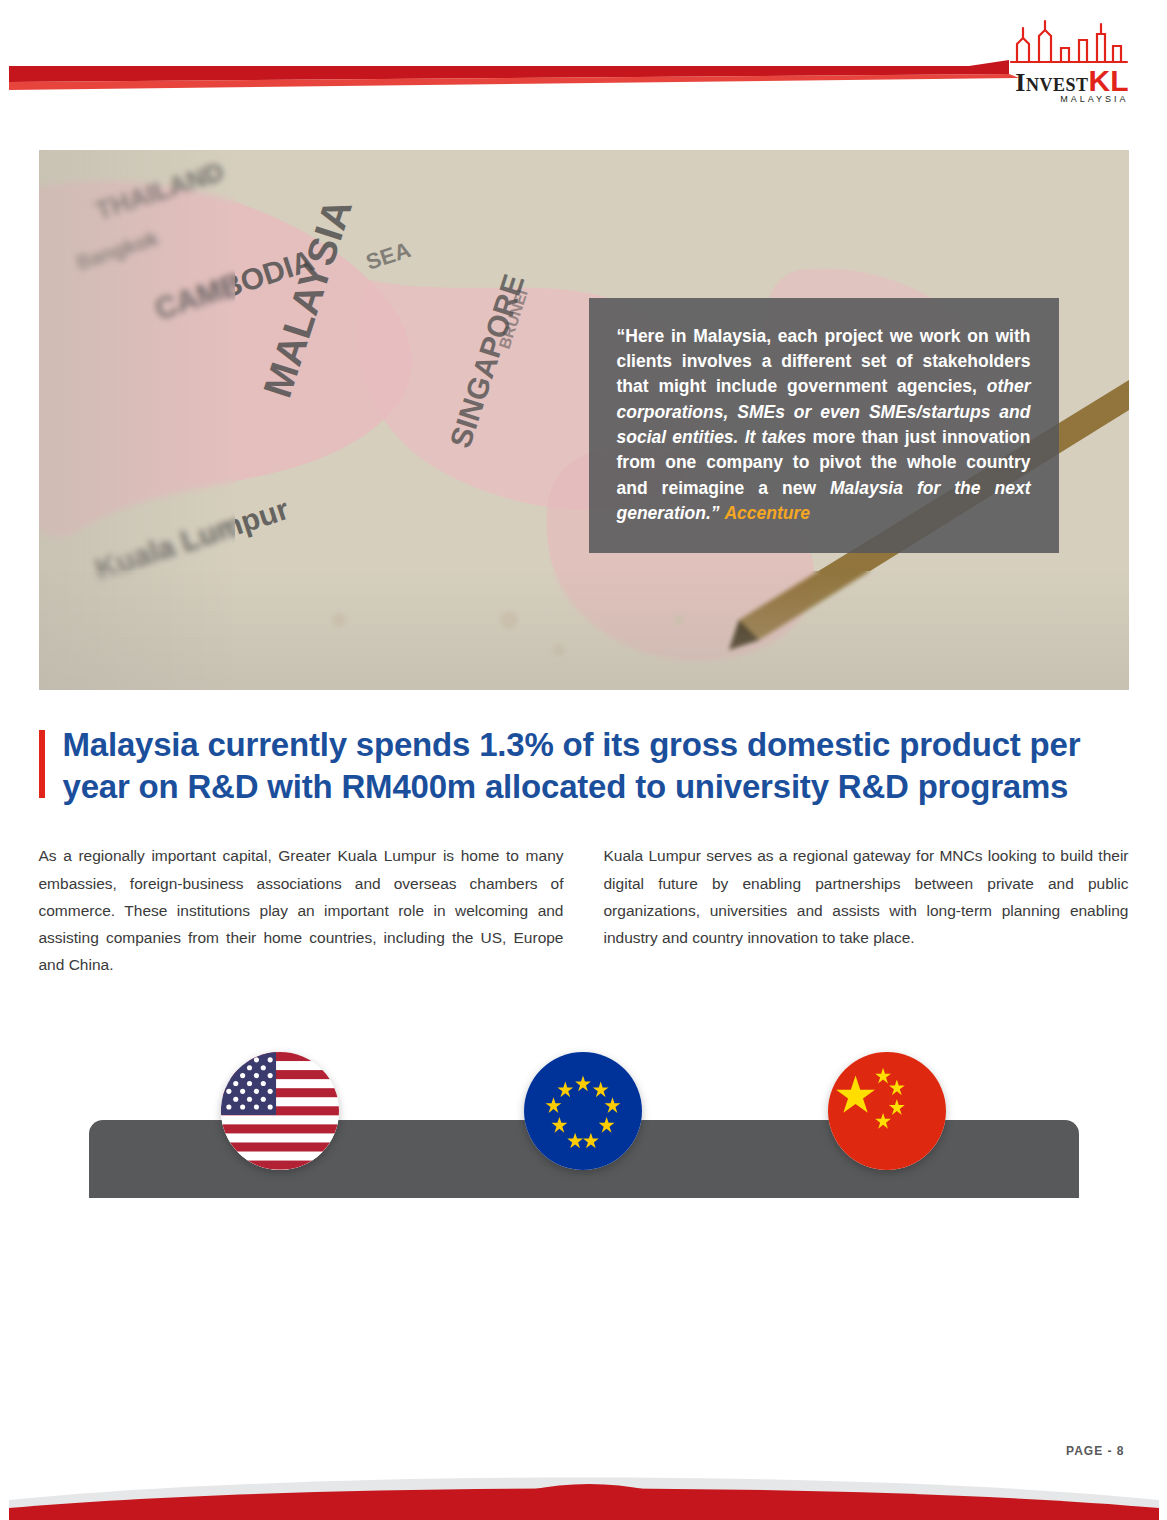InvestKL
MALAYSIA
THAILAND Bangkok CAMBODIA SEA MALAYSIA SINGAPORE Kuala Lumpur BRUNEI
“Here in Malaysia, each project we work on with clients involves a different set of stakeholders that might include government agencies, other corporations, SMEs or even SMEs/startups and social entities. It takes more than just innovation from one company to pivot the whole country and reimagine a new Malaysia for the next generation.” Accenture
Malaysia currently spends 1.3% of its gross domestic product per year on R&D with RM400m allocated to university R&D programs
As a regionally important capital, Greater Kuala Lumpur is home to many embassies, foreign-business associations and overseas chambers of commerce. These institutions play an important role in welcoming and assisting companies from their home countries, including the US, Europe and China.
Kuala Lumpur serves as a regional gateway for MNCs looking to build their digital future by enabling partnerships between private and public organizations, universities and assists with long-term planning enabling industry and country innovation to take place.
PAGE - 8